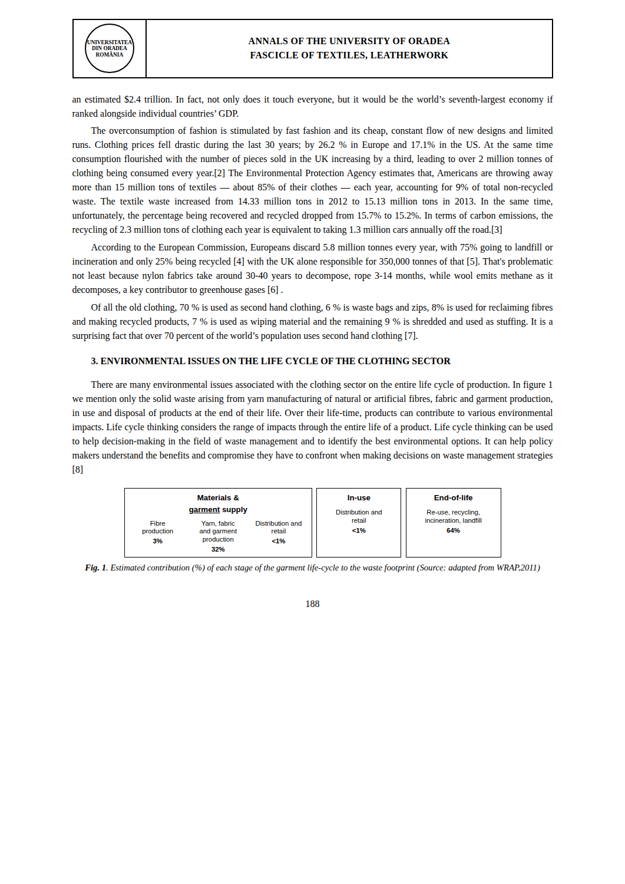UNIVERSITATEA DIN ORADEA
ROMÂNIA
ANNALS OF THE UNIVERSITY OF ORADEA
FASCICLE OF TEXTILES, LEATHERWORK
an estimated $2.4 trillion. In fact, not only does it touch everyone, but it would be the world’s seventh-largest economy if ranked alongside individual countries’ GDP.
The overconsumption of fashion is stimulated by fast fashion and its cheap, constant flow of new designs and limited runs. Clothing prices fell drastic during the last 30 years; by 26.2 % in Europe and 17.1% in the US. At the same time consumption flourished with the number of pieces sold in the UK increasing by a third, leading to over 2 million tonnes of clothing being consumed every year.[2] The Environmental Protection Agency estimates that, Americans are throwing away more than 15 million tons of textiles — about 85% of their clothes — each year, accounting for 9% of total non-recycled waste. The textile waste increased from 14.33 million tons in 2012 to 15.13 million tons in 2013. In the same time, unfortunately, the percentage being recovered and recycled dropped from 15.7% to 15.2%. In terms of carbon emissions, the recycling of 2.3 million tons of clothing each year is equivalent to taking 1.3 million cars annually off the road.[3]
According to the European Commission, Europeans discard 5.8 million tonnes every year, with 75% going to landfill or incineration and only 25% being recycled [4] with the UK alone responsible for 350,000 tonnes of that [5]. That's problematic not least because nylon fabrics take around 30-40 years to decompose, rope 3-14 months, while wool emits methane as it decomposes, a key contributor to greenhouse gases [6] .
Of all the old clothing, 70 % is used as second hand clothing, 6 % is waste bags and zips, 8% is used for reclaiming fibres and making recycled products, 7 % is used as wiping material and the remaining 9 % is shredded and used as stuffing. It is a surprising fact that over 70 percent of the world’s population uses second hand clothing [7].
3. Environmental issues on the life cycle of the clothing sector
There are many environmental issues associated with the clothing sector on the entire life cycle of production. In figure 1 we mention only the solid waste arising from yarn manufacturing of natural or artificial fibres, fabric and garment production, in use and disposal of products at the end of their life. Over their life-time, products can contribute to various environmental impacts. Life cycle thinking considers the range of impacts through the entire life of a product. Life cycle thinking can be used to help decision-making in the field of waste management and to identify the best environmental options. It can help policy makers understand the benefits and compromise they have to confront when making decisions on waste management strategies [8]
Materials &
garment supply
Fibre
production
3%
Yarn, fabric
and garment
production
32%
Distribution and
retail
<1%
In-use
Distribution and
retail
<1%
End-of-life
Re-use, recycling,
incineration, landfill
64%
Fig. 1. Estimated contribution (%) of each stage of the garment life-cycle to the waste footprint (Source: adapted from WRAP,2011)
188